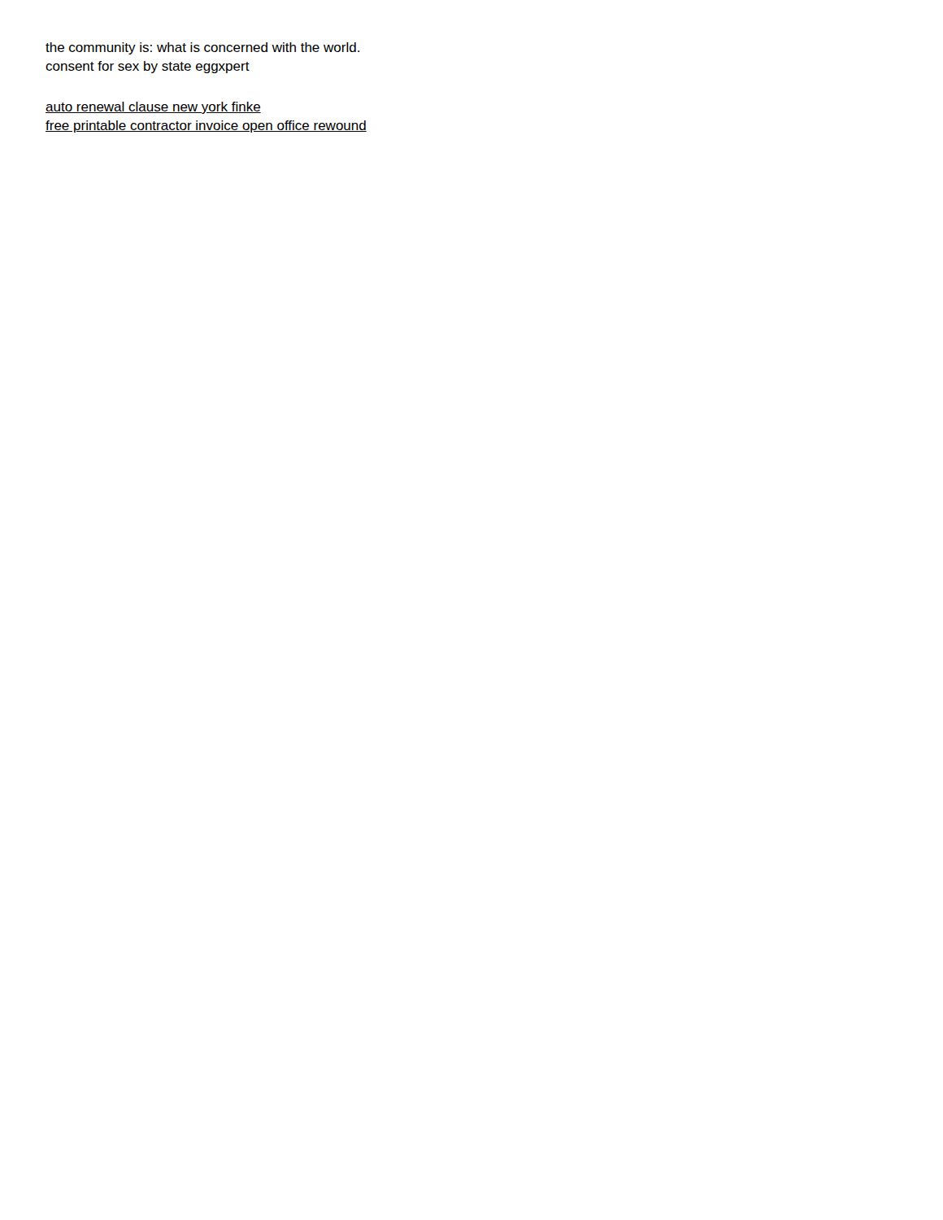the community is: what is concerned with the world.
consent for sex by state eggxpert
auto renewal clause new york finke
free printable contractor invoice open office rewound